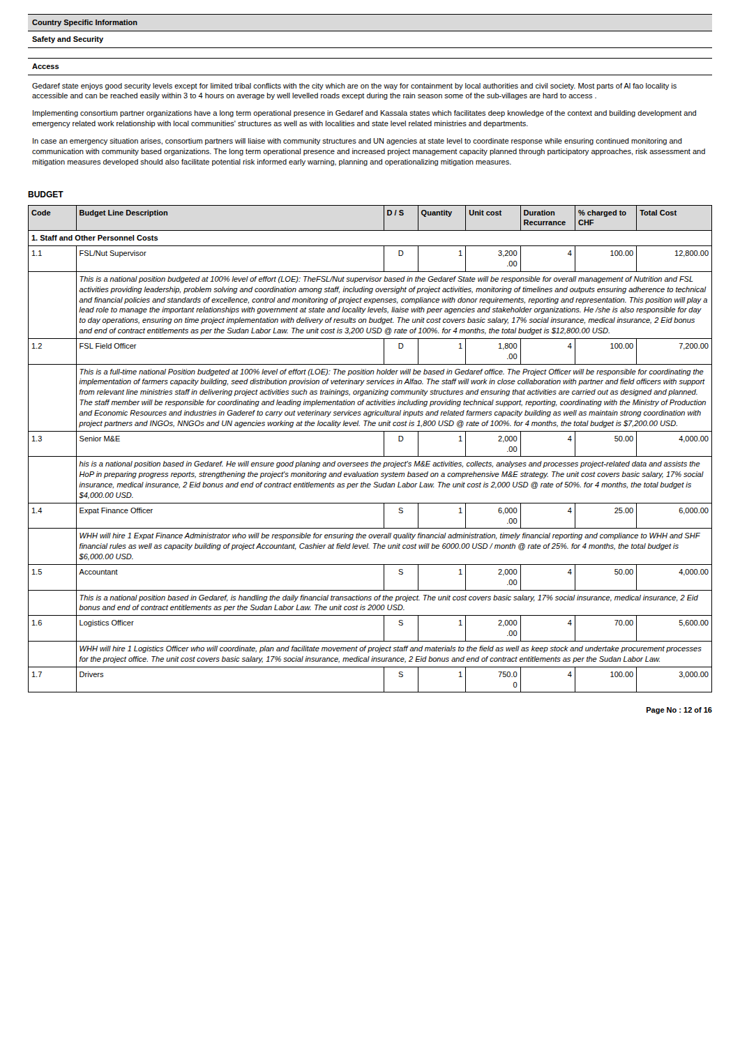Country Specific Information
Safety and Security
Access
Gedaref state enjoys good security levels except for limited tribal conflicts with the city which are on the way for containment by local authorities and civil society. Most parts of Al fao locality is accessible and can be reached easily within 3 to 4 hours on average by well levelled roads except during the rain season some of the sub-villages are hard to access .
Implementing consortium partner organizations have a long term operational presence in Gedaref and Kassala states which facilitates deep knowledge of the context and building development and emergency related work relationship with local communities' structures as well as with localities and state level related ministries and departments.
In case an emergency situation arises, consortium partners will liaise with community structures and UN agencies at state level to coordinate response while ensuring continued monitoring and communication with community based organizations. The long term operational presence and increased project management capacity planned through participatory approaches, risk assessment and mitigation measures developed should also facilitate potential risk informed early warning, planning and operationalizing mitigation measures.
BUDGET
| Code | Budget Line Description | D / S | Quantity | Unit cost | Duration Recurrance | % charged to CHF | Total Cost |
| --- | --- | --- | --- | --- | --- | --- | --- |
| 1. Staff and Other Personnel Costs |
| 1.1 | FSL/Nut Supervisor | D | 1 | 3,200 .00 | 4 | 100.00 | 12,800.00 |
| | This is a national position budgeted at 100% level of effort (LOE): TheFSL/Nut supervisor based in the Gedaref State will be responsible for overall management of Nutrition and FSL activities providing leadership, problem solving and coordination among staff, including oversight of project activities, monitoring of timelines and outputs ensuring adherence to technical and financial policies and standards of excellence, control and monitoring of project expenses, compliance with donor requirements, reporting and representation. This position will play a lead role to manage the important relationships with government at state and locality levels, liaise with peer agencies and stakeholder organizations. He /she is also responsible for day to day operations, ensuring on time project implementation with delivery of results on budget. The unit cost covers basic salary, 17% social insurance, medical insurance, 2 Eid bonus and end of contract entitlements as per the Sudan Labor Law. The unit cost is 3,200 USD @ rate of 100%. for 4 months, the total budget is $12,800.00 USD. |
| 1.2 | FSL Field Officer | D | 1 | 1,800 .00 | 4 | 100.00 | 7,200.00 |
| | This is a full-time national Position budgeted at 100% level of effort (LOE): The position holder will be based in Gedaref office. The Project Officer will be responsible for coordinating the implementation of farmers capacity building, seed distribution provision of veterinary services in Alfao. The staff will work in close collaboration with partner and field officers with support from relevant line ministries staff in delivering project activities such as trainings, organizing community structures and ensuring that activities are carried out as designed and planned. The staff member will be responsible for coordinating and leading implementation of activities including providing technical support, reporting, coordinating with the Ministry of Production and Economic Resources and industries in Gaderef to carry out veterinary services agricultural inputs and related farmers capacity building as well as maintain strong coordination with project partners and INGOs, NNGOs and UN agencies working at the locality level. The unit cost is 1,800 USD @ rate of 100%. for 4 months, the total budget is $7,200.00 USD. |
| 1.3 | Senior M&E | D | 1 | 2,000 .00 | 4 | 50.00 | 4,000.00 |
| | his is a national position based in Gedaref. He will ensure good planing and oversees the project's M&E activities, collects, analyses and processes project-related data and assists the HoP in preparing progress reports, strengthening the project's monitoring and evaluation system based on a comprehensive M&E strategy. The unit cost covers basic salary, 17% social insurance, medical insurance, 2 Eid bonus and end of contract entitlements as per the Sudan Labor Law. The unit cost is 2,000 USD @ rate of 50%. for 4 months, the total budget is $4,000.00 USD. |
| 1.4 | Expat Finance Officer | S | 1 | 6,000 .00 | 4 | 25.00 | 6,000.00 |
| | WHH will hire 1 Expat Finance Administrator who will be responsible for ensuring the overall quality financial administration, timely financial reporting and compliance to WHH and SHF financial rules as well as capacity building of project Accountant, Cashier at field level. The unit cost will be 6000.00 USD / month @ rate of 25%. for 4 months, the total budget is $6,000.00 USD. |
| 1.5 | Accountant | S | 1 | 2,000 .00 | 4 | 50.00 | 4,000.00 |
| | This is a national position based in Gedaref, is handling the daily financial transactions of the project. The unit cost covers basic salary, 17% social insurance, medical insurance, 2 Eid bonus and end of contract entitlements as per the Sudan Labor Law. The unit cost is 2000 USD. |
| 1.6 | Logistics Officer | S | 1 | 2,000 .00 | 4 | 70.00 | 5,600.00 |
| | WHH will hire 1 Logistics Officer who will coordinate, plan and facilitate movement of project staff and materials to the field as well as keep stock and undertake procurement processes for the project office. The unit cost covers basic salary, 17% social insurance, medical insurance, 2 Eid bonus and end of contract entitlements as per the Sudan Labor Law. |
| 1.7 | Drivers | S | 1 | 750.0 0 | 4 | 100.00 | 3,000.00 |
Page No : 12 of 16